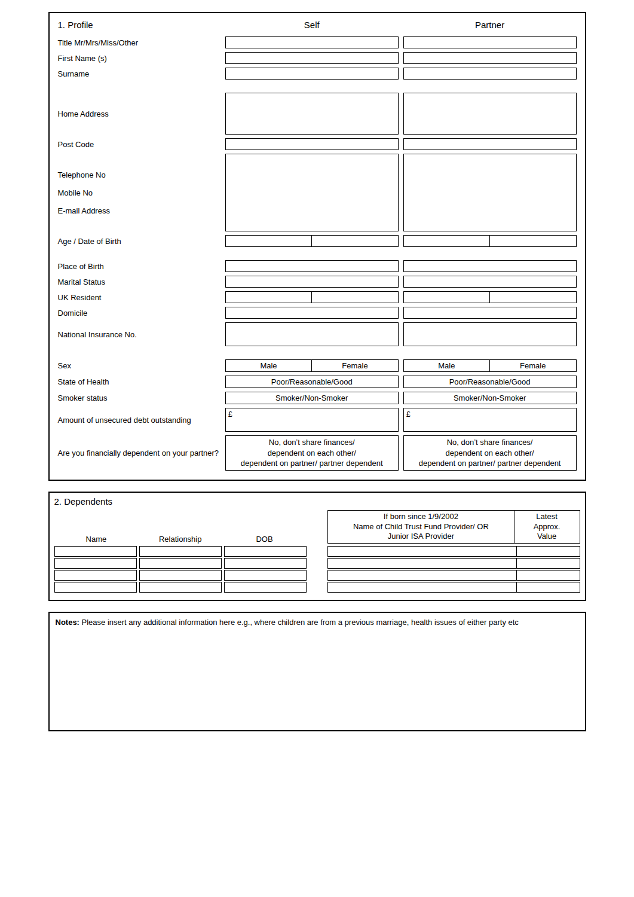| 1. Profile | Self | Partner |
| Title Mr/Mrs/Miss/Other | | |
| First Name (s) | | |
| Surname | | |
| Home Address | | |
| Post Code | | |
| Telephone No Mobile No E-mail Address | | |
| Age / Date of Birth | | |
| Place of Birth | | |
| Marital Status | | |
| UK Resident | | |
| Domicile | | |
| National Insurance No. | | |
| Sex | Male Female | Male Female |
| State of Health | Poor/Reasonable/Good | Poor/Reasonable/Good |
| Smoker status | Smoker/Non-Smoker | Smoker/Non-Smoker |
| Amount of unsecured debt outstanding | £ | £ |
| Are you financially dependent on your partner? | No, don’t share finances/ dependent on each other/ dependent on partner/ partner dependent | No, don’t share finances/ dependent on each other/ dependent on partner/ partner dependent |
2. Dependents
Name Relationship DOB
If born since 1/9/2002
Name of Child Trust Fund Provider/ OR
Junior ISA Provider
Latest
Approx.
Value
Notes: Please insert any additional information here e.g., where children are from a previous marriage, health issues of either party etc